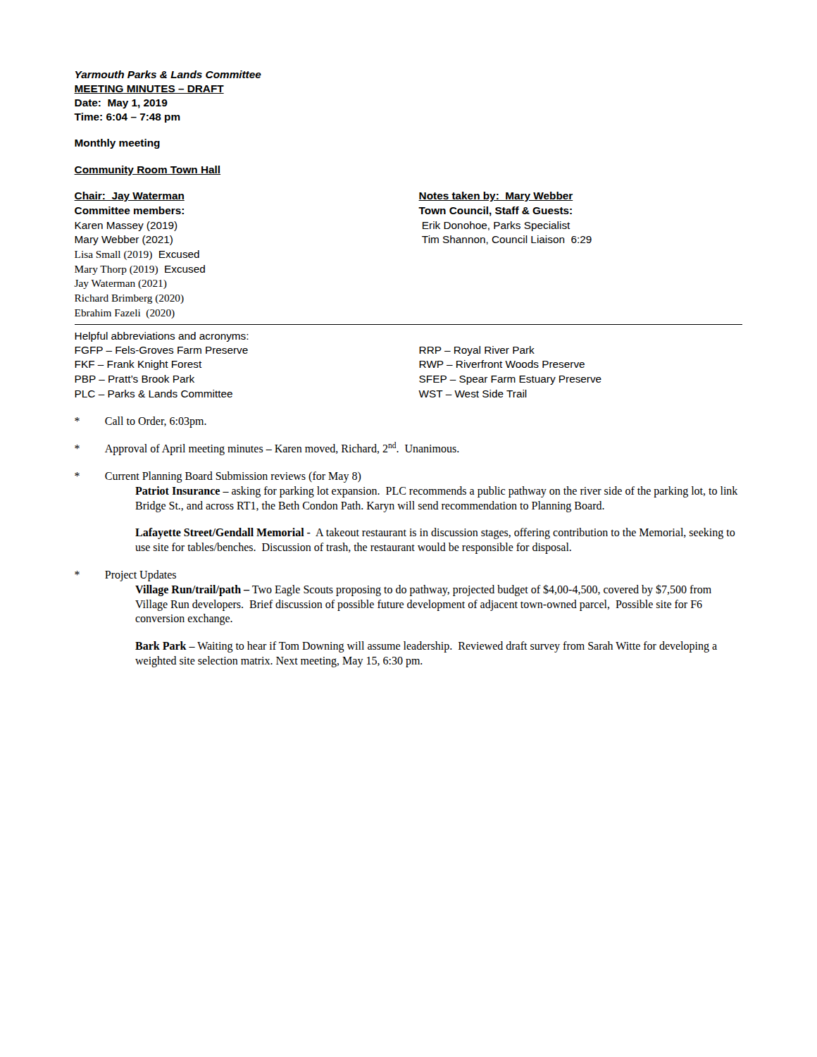Yarmouth Parks & Lands Committee
MEETING MINUTES – DRAFT
Date: May 1, 2019
Time: 6:04 – 7:48 pm
Monthly meeting
Community Room Town Hall
| Chair: Jay Waterman | Notes taken by: Mary Webber |
| Committee members: | Town Council, Staff & Guests: |
| Karen Massey (2019) | Erik Donohoe, Parks Specialist |
| Mary Webber (2021) | Tim Shannon, Council Liaison 6:29 |
| Lisa Small (2019) Excused | |
| Mary Thorp (2019) Excused | |
| Jay Waterman (2021) | |
| Richard Brimberg (2020) | |
| Ebrahim Fazeli (2020) | |
Helpful abbreviations and acronyms:
| FGFP – Fels-Groves Farm Preserve | RRP – Royal River Park |
| FKF – Frank Knight Forest | RWP – Riverfront Woods Preserve |
| PBP – Pratt’s Brook Park | SFEP – Spear Farm Estuary Preserve |
| PLC – Parks & Lands Committee | WST – West Side Trail |
*
Call to Order, 6:03pm.
*
Approval of April meeting minutes – Karen moved, Richard, 2nd. Unanimous.
*
Current Planning Board Submission reviews (for May 8)
Patriot Insurance – asking for parking lot expansion. PLC recommends a public pathway on the river side of the parking lot, to link Bridge St., and across RT1, the Beth Condon Path. Karyn will send recommendation to Planning Board.
Lafayette Street/Gendall Memorial - A takeout restaurant is in discussion stages, offering contribution to the Memorial, seeking to use site for tables/benches. Discussion of trash, the restaurant would be responsible for disposal.
*
Project Updates
Village Run/trail/path – Two Eagle Scouts proposing to do pathway, projected budget of $4,00-4,500, covered by $7,500 from Village Run developers. Brief discussion of possible future development of adjacent town-owned parcel, Possible site for F6 conversion exchange.
Bark Park – Waiting to hear if Tom Downing will assume leadership. Reviewed draft survey from Sarah Witte for developing a weighted site selection matrix. Next meeting, May 15, 6:30 pm.